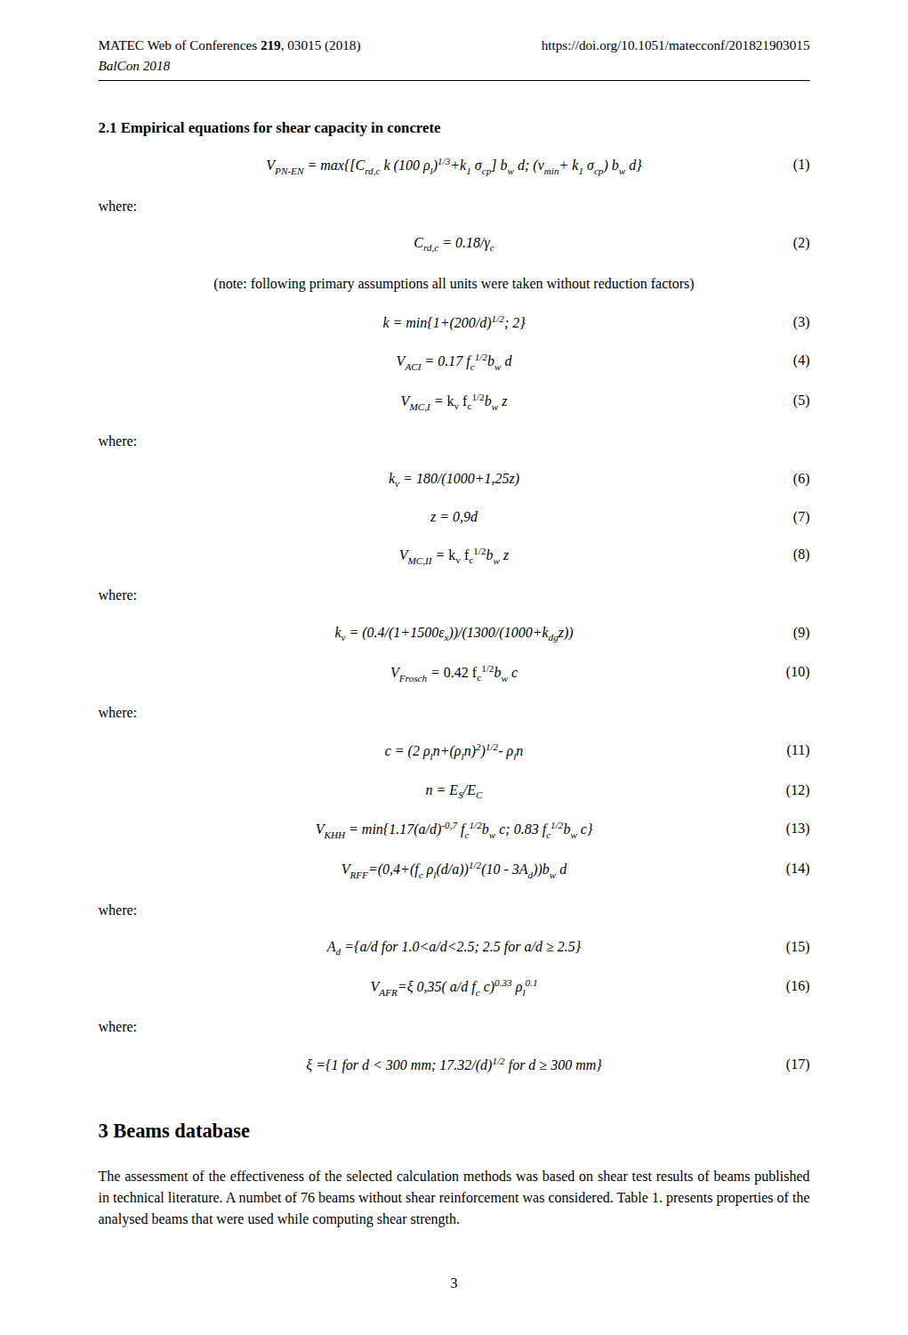MATEC Web of Conferences 219, 03015 (2018)
BalCon 2018
https://doi.org/10.1051/matecconf/201821903015
2.1 Empirical equations for shear capacity in concrete
VPN-EN = max{[Crd,c k (100 ρl)1/3+k1 σcp] bw d; (vmin+ k1 σcp) bw d} (1)
where:
Crd,c = 0.18/γc (2)
(note: following primary assumptions all units were taken without reduction factors)
k = min{1+(200/d)1/2; 2} (3)
VACI = 0.17 fc1/2bw d (4)
VMC,I = kv fc1/2bw z (5)
where:
kv = 180/(1000+1,25z) (6)
z = 0,9d (7)
VMC,II = kv fc1/2bw z (8)
where:
kv = (0.4/(1+1500εx))/(1300/(1000+kdgz)) (9)
VFrosch = 0.42 fc1/2bw c (10)
where:
c = (2 ρln+(ρln)2)1/2- ρln (11)
n = ES/EC (12)
VKHH = min{1.17(a/d)-0,7 fc1/2bw c; 0.83 fc1/2bw c} (13)
VRFF=(0,4+(fc ρl(d/a))1/2(10 - 3Ad))bw d (14)
where:
Ad ={a/d for 1.0<a/d<2.5; 2.5 for a/d ≥ 2.5} (15)
VAFR=ξ 0,35( a/d fc c)0.33 ρl0.1 (16)
where:
ξ ={1 for d < 300 mm; 17.32/(d)1/2 for d ≥ 300 mm} (17)
3 Beams database
The assessment of the effectiveness of the selected calculation methods was based on shear test results of beams published in technical literature. A numbet of 76 beams without shear reinforcement was considered. Table 1. presents properties of the analysed beams that were used while computing shear strength.
3